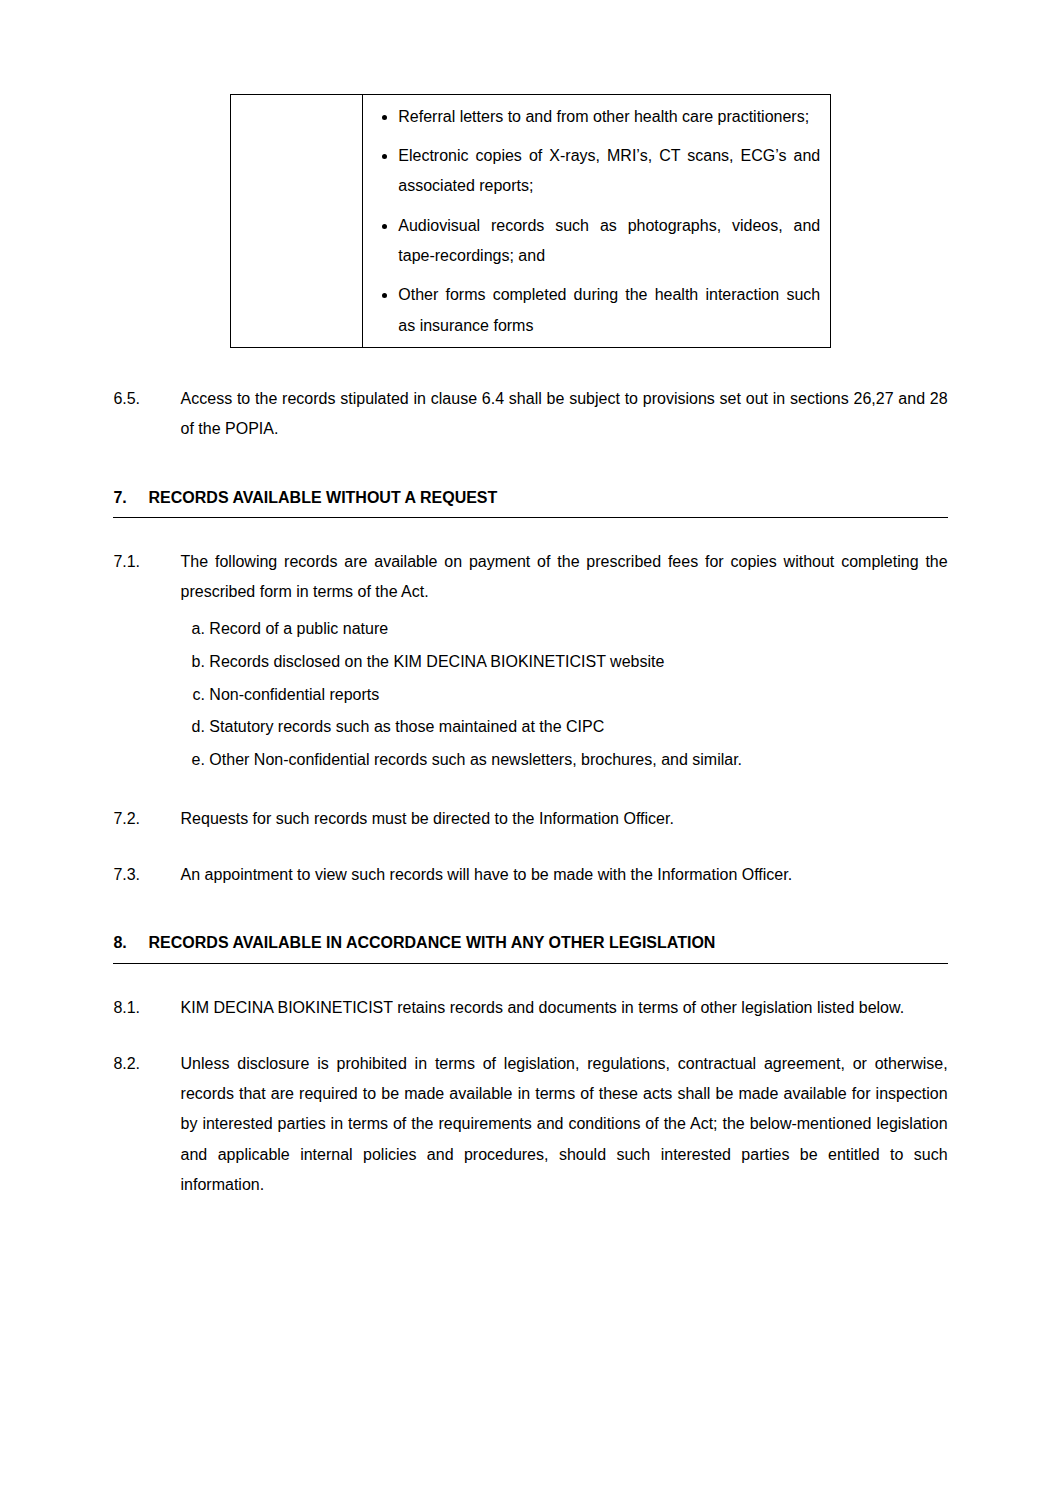| | Referral letters to and from other health care practitioners; Electronic copies of X-rays, MRI’s, CT scans, ECG’s and associated reports; Audiovisual records such as photographs, videos, and tape-recordings; and Other forms completed during the health interaction such as insurance forms |
6.5.
Access to the records stipulated in clause 6.4 shall be subject to provisions set out in sections 26,27 and 28 of the POPIA.
7. RECORDS AVAILABLE WITHOUT A REQUEST
7.1.
The following records are available on payment of the prescribed fees for copies without completing the prescribed form in terms of the Act.
Record of a public nature
Records disclosed on the KIM DECINA BIOKINETICIST website
Non-confidential reports
Statutory records such as those maintained at the CIPC
Other Non-confidential records such as newsletters, brochures, and similar.
7.2.
Requests for such records must be directed to the Information Officer.
7.3.
An appointment to view such records will have to be made with the Information Officer.
8. RECORDS AVAILABLE IN ACCORDANCE WITH ANY OTHER LEGISLATION
8.1.
KIM DECINA BIOKINETICIST retains records and documents in terms of other legislation listed below.
8.2.
Unless disclosure is prohibited in terms of legislation, regulations, contractual agreement, or otherwise, records that are required to be made available in terms of these acts shall be made available for inspection by interested parties in terms of the requirements and conditions of the Act; the below-mentioned legislation and applicable internal policies and procedures, should such interested parties be entitled to such information.